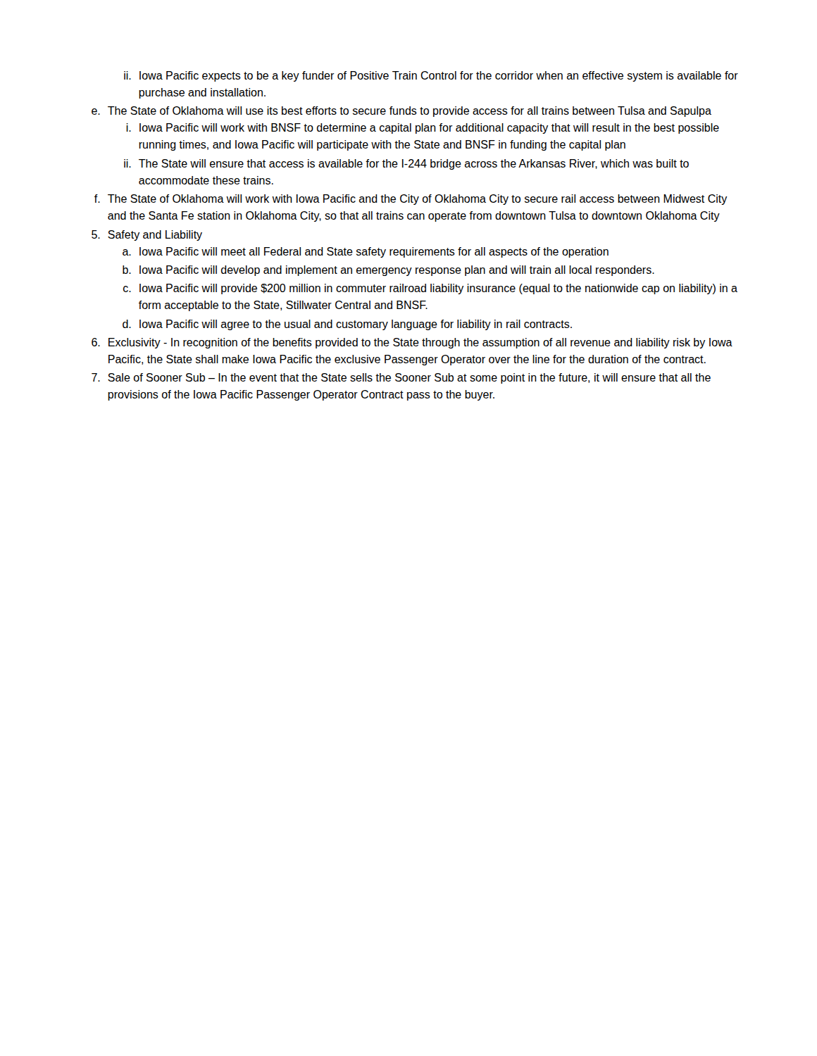Iowa Pacific expects to be a key funder of Positive Train Control for the corridor when an effective system is available for purchase and installation.
The State of Oklahoma will use its best efforts to secure funds to provide access for all trains between Tulsa and Sapulpa
Iowa Pacific will work with BNSF to determine a capital plan for additional capacity that will result in the best possible running times, and Iowa Pacific will participate with the State and BNSF in funding the capital plan
The State will ensure that access is available for the I-244 bridge across the Arkansas River, which was built to accommodate these trains.
The State of Oklahoma will work with Iowa Pacific and the City of Oklahoma City to secure rail access between Midwest City and the Santa Fe station in Oklahoma City, so that all trains can operate from downtown Tulsa to downtown Oklahoma City
Safety and Liability
Iowa Pacific will meet all Federal and State safety requirements for all aspects of the operation
Iowa Pacific will develop and implement an emergency response plan and will train all local responders.
Iowa Pacific will provide $200 million in commuter railroad liability insurance (equal to the nationwide cap on liability) in a form acceptable to the State, Stillwater Central and BNSF.
Iowa Pacific will agree to the usual and customary language for liability in rail contracts.
Exclusivity - In recognition of the benefits provided to the State through the assumption of all revenue and liability risk by Iowa Pacific, the State shall make Iowa Pacific the exclusive Passenger Operator over the line for the duration of the contract.
Sale of Sooner Sub – In the event that the State sells the Sooner Sub at some point in the future, it will ensure that all the provisions of the Iowa Pacific Passenger Operator Contract pass to the buyer.